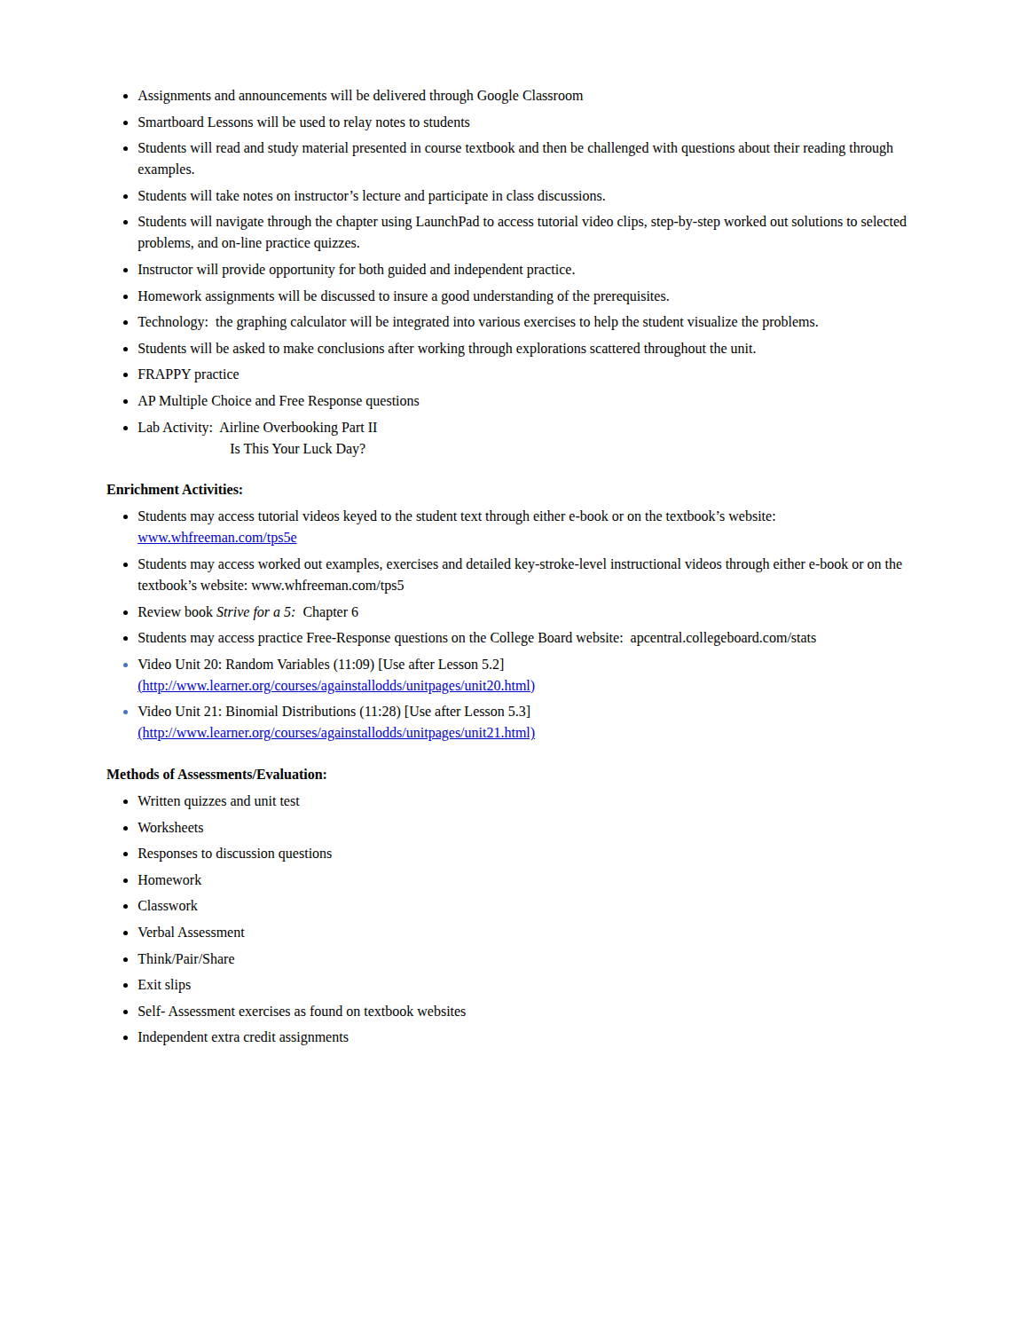Assignments and announcements will be delivered through Google Classroom
Smartboard Lessons will be used to relay notes to students
Students will read and study material presented in course textbook and then be challenged with questions about their reading through examples.
Students will take notes on instructor’s lecture and participate in class discussions.
Students will navigate through the chapter using LaunchPad to access tutorial video clips, step-by-step worked out solutions to selected problems, and on-line practice quizzes.
Instructor will provide opportunity for both guided and independent practice.
Homework assignments will be discussed to insure a good understanding of the prerequisites.
Technology: the graphing calculator will be integrated into various exercises to help the student visualize the problems.
Students will be asked to make conclusions after working through explorations scattered throughout the unit.
FRAPPY practice
AP Multiple Choice and Free Response questions
Lab Activity: Airline Overbooking Part II Is This Your Luck Day?
Enrichment Activities:
Students may access tutorial videos keyed to the student text through either e-book or on the textbook’s website: www.whfreeman.com/tps5e
Students may access worked out examples, exercises and detailed key-stroke-level instructional videos through either e-book or on the textbook’s website: www.whfreeman.com/tps5
Review book Strive for a 5: Chapter 6
Students may access practice Free-Response questions on the College Board website: apcentral.collegeboard.com/stats
Video Unit 20: Random Variables (11:09) [Use after Lesson 5.2]
(http://www.learner.org/courses/againstallodds/unitpages/unit20.html)
Video Unit 21: Binomial Distributions (11:28) [Use after Lesson 5.3]
(http://www.learner.org/courses/againstallodds/unitpages/unit21.html)
Methods of Assessments/Evaluation:
Written quizzes and unit test
Worksheets
Responses to discussion questions
Homework
Classwork
Verbal Assessment
Think/Pair/Share
Exit slips
Self- Assessment exercises as found on textbook websites
Independent extra credit assignments